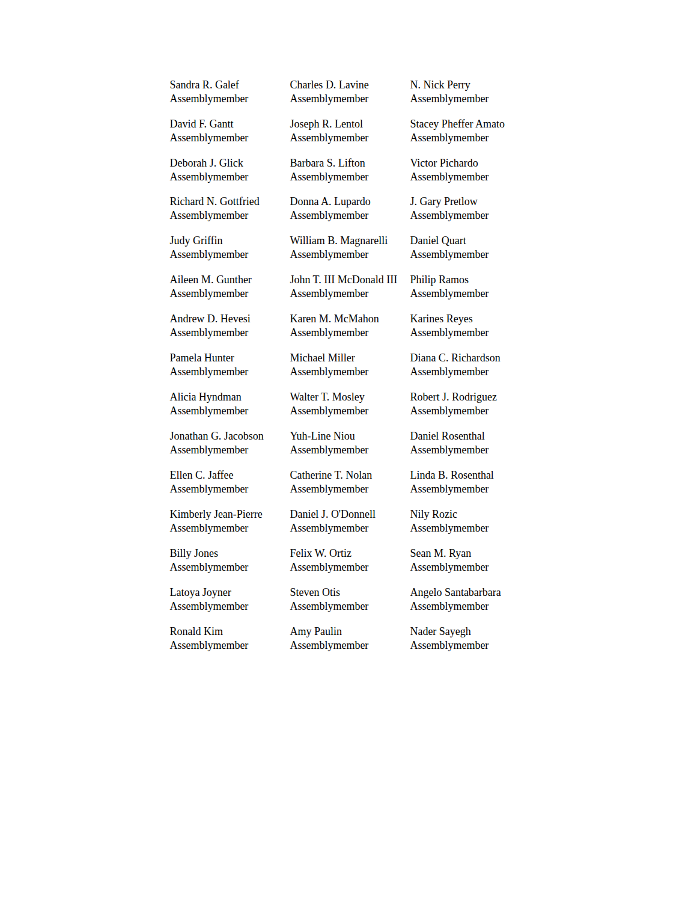| Sandra R. Galef Assemblymember | Charles D. Lavine Assemblymember | N. Nick Perry Assemblymember |
| David F. Gantt Assemblymember | Joseph R. Lentol Assemblymember | Stacey Pheffer Amato Assemblymember |
| Deborah J. Glick Assemblymember | Barbara S. Lifton Assemblymember | Victor Pichardo Assemblymember |
| Richard N. Gottfried Assemblymember | Donna A. Lupardo Assemblymember | J. Gary Pretlow Assemblymember |
| Judy Griffin Assemblymember | William B. Magnarelli Assemblymember | Daniel Quart Assemblymember |
| Aileen M. Gunther Assemblymember | John T. III McDonald III Assemblymember | Philip Ramos Assemblymember |
| Andrew D. Hevesi Assemblymember | Karen M. McMahon Assemblymember | Karines Reyes Assemblymember |
| Pamela Hunter Assemblymember | Michael Miller Assemblymember | Diana C. Richardson Assemblymember |
| Alicia Hyndman Assemblymember | Walter T. Mosley Assemblymember | Robert J. Rodriguez Assemblymember |
| Jonathan G. Jacobson Assemblymember | Yuh-Line Niou Assemblymember | Daniel Rosenthal Assemblymember |
| Ellen C. Jaffee Assemblymember | Catherine T. Nolan Assemblymember | Linda B. Rosenthal Assemblymember |
| Kimberly Jean-Pierre Assemblymember | Daniel J. O'Donnell Assemblymember | Nily Rozic Assemblymember |
| Billy Jones Assemblymember | Felix W. Ortiz Assemblymember | Sean M. Ryan Assemblymember |
| Latoya Joyner Assemblymember | Steven Otis Assemblymember | Angelo Santabarbara Assemblymember |
| Ronald Kim Assemblymember | Amy Paulin Assemblymember | Nader Sayegh Assemblymember |